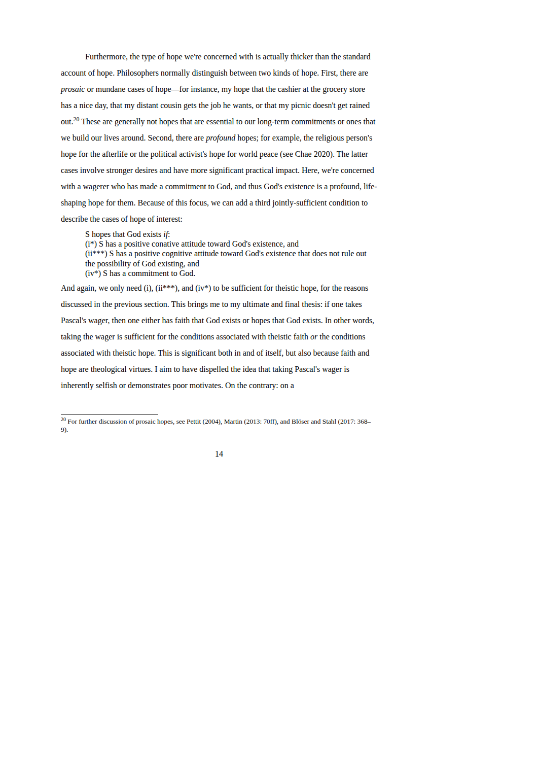Furthermore, the type of hope we're concerned with is actually thicker than the standard account of hope. Philosophers normally distinguish between two kinds of hope. First, there are prosaic or mundane cases of hope—for instance, my hope that the cashier at the grocery store has a nice day, that my distant cousin gets the job he wants, or that my picnic doesn't get rained out.20 These are generally not hopes that are essential to our long-term commitments or ones that we build our lives around. Second, there are profound hopes; for example, the religious person's hope for the afterlife or the political activist's hope for world peace (see Chae 2020). The latter cases involve stronger desires and have more significant practical impact. Here, we're concerned with a wagerer who has made a commitment to God, and thus God's existence is a profound, life-shaping hope for them. Because of this focus, we can add a third jointly-sufficient condition to describe the cases of hope of interest:
S hopes that God exists if:
(i*) S has a positive conative attitude toward God's existence, and
(ii***) S has a positive cognitive attitude toward God's existence that does not rule out the possibility of God existing, and
(iv*) S has a commitment to God.
And again, we only need (i), (ii***), and (iv*) to be sufficient for theistic hope, for the reasons discussed in the previous section. This brings me to my ultimate and final thesis: if one takes Pascal's wager, then one either has faith that God exists or hopes that God exists. In other words, taking the wager is sufficient for the conditions associated with theistic faith or the conditions associated with theistic hope. This is significant both in and of itself, but also because faith and hope are theological virtues. I aim to have dispelled the idea that taking Pascal's wager is inherently selfish or demonstrates poor motivates. On the contrary: on a
20 For further discussion of prosaic hopes, see Pettit (2004), Martin (2013: 70ff), and Blöser and Stahl (2017: 368–9).
14